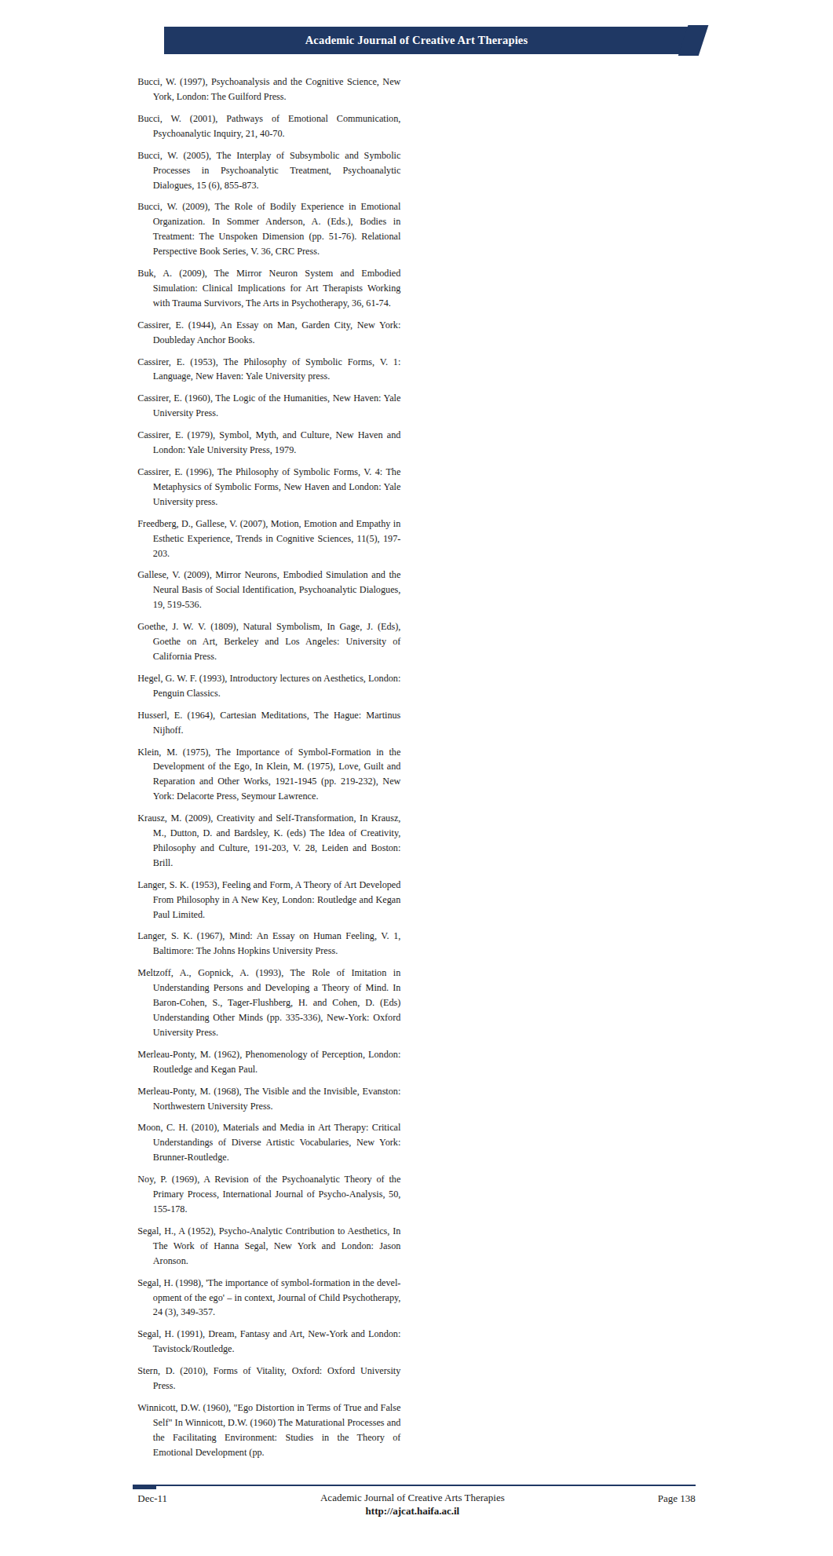Academic Journal of Creative Art Therapies
Bucci, W. (1997), Psychoanalysis and the Cognitive Science, New York, London: The Guilford Press.
Bucci, W. (2001), Pathways of Emotional Communication, Psychoanalytic Inquiry, 21, 40-70.
Bucci, W. (2005), The Interplay of Subsymbolic and Symbolic Processes in Psychoanalytic Treatment, Psychoanalytic Dialogues, 15 (6), 855-873.
Bucci, W. (2009), The Role of Bodily Experience in Emotional Organization. In Sommer Anderson, A. (Eds.), Bodies in Treatment: The Unspoken Dimension (pp. 51-76). Relational Perspective Book Series, V. 36, CRC Press.
Buk, A. (2009), The Mirror Neuron System and Embodied Simulation: Clinical Implications for Art Therapists Working with Trauma Survivors, The Arts in Psychotherapy, 36, 61-74.
Cassirer, E. (1944), An Essay on Man, Garden City, New York: Doubleday Anchor Books.
Cassirer, E. (1953), The Philosophy of Symbolic Forms, V. 1: Language, New Haven: Yale University press.
Cassirer, E. (1960), The Logic of the Humanities, New Haven: Yale University Press.
Cassirer, E. (1979), Symbol, Myth, and Culture, New Haven and London: Yale University Press, 1979.
Cassirer, E. (1996), The Philosophy of Symbolic Forms, V. 4: The Metaphysics of Symbolic Forms, New Haven and London: Yale University press.
Freedberg, D., Gallese, V. (2007), Motion, Emotion and Empathy in Esthetic Experience, Trends in Cognitive Sciences, 11(5), 197-203.
Gallese, V. (2009), Mirror Neurons, Embodied Simulation and the Neural Basis of Social Identification, Psychoanalytic Dialogues, 19, 519-536.
Goethe, J. W. V. (1809), Natural Symbolism, In Gage, J. (Eds), Goethe on Art, Berkeley and Los Angeles: University of California Press.
Hegel, G. W. F. (1993), Introductory lectures on Aesthetics, London: Penguin Classics.
Husserl, E. (1964), Cartesian Meditations, The Hague: Martinus Nijhoff.
Klein, M. (1975), The Importance of Symbol-Formation in the Development of the Ego, In Klein, M. (1975), Love, Guilt and Reparation and Other Works, 1921-1945 (pp. 219-232), New York: Delacorte Press, Seymour Lawrence.
Krausz, M. (2009), Creativity and Self-Transformation, In Krausz, M., Dutton, D. and Bardsley, K. (eds) The Idea of Creativity, Philosophy and Culture, 191-203, V. 28, Leiden and Boston: Brill.
Langer, S. K. (1953), Feeling and Form, A Theory of Art Developed From Philosophy in A New Key, London: Routledge and Kegan Paul Limited.
Langer, S. K. (1967), Mind: An Essay on Human Feeling, V. 1, Baltimore: The Johns Hopkins University Press.
Meltzoff, A., Gopnick, A. (1993), The Role of Imitation in Understanding Persons and Developing a Theory of Mind. In Baron-Cohen, S., Tager-Flushberg, H. and Cohen, D. (Eds) Understanding Other Minds (pp. 335-336), New-York: Oxford University Press.
Merleau-Ponty, M. (1962), Phenomenology of Perception, London: Routledge and Kegan Paul.
Merleau-Ponty, M. (1968), The Visible and the Invisible, Evanston: Northwestern University Press.
Moon, C. H. (2010), Materials and Media in Art Therapy: Critical Understandings of Diverse Artistic Vocabularies, New York: Brunner-Routledge.
Noy, P. (1969), A Revision of the Psychoanalytic Theory of the Primary Process, International Journal of Psycho-Analysis, 50, 155-178.
Segal, H., A (1952), Psycho-Analytic Contribution to Aesthetics, In The Work of Hanna Segal, New York and London: Jason Aronson.
Segal, H. (1998), 'The importance of symbol-formation in the development of the ego' – in context, Journal of Child Psychotherapy, 24 (3), 349-357.
Segal, H. (1991), Dream, Fantasy and Art, New-York and London: Tavistock/Routledge.
Stern, D. (2010), Forms of Vitality, Oxford: Oxford University Press.
Winnicott, D.W. (1960), "Ego Distortion in Terms of True and False Self" In Winnicott, D.W. (1960) The Maturational Processes and the Facilitating Environment: Studies in the Theory of Emotional Development (pp.
Dec-11
Academic Journal of Creative Arts Therapies http://ajcat.haifa.ac.il
Page 138